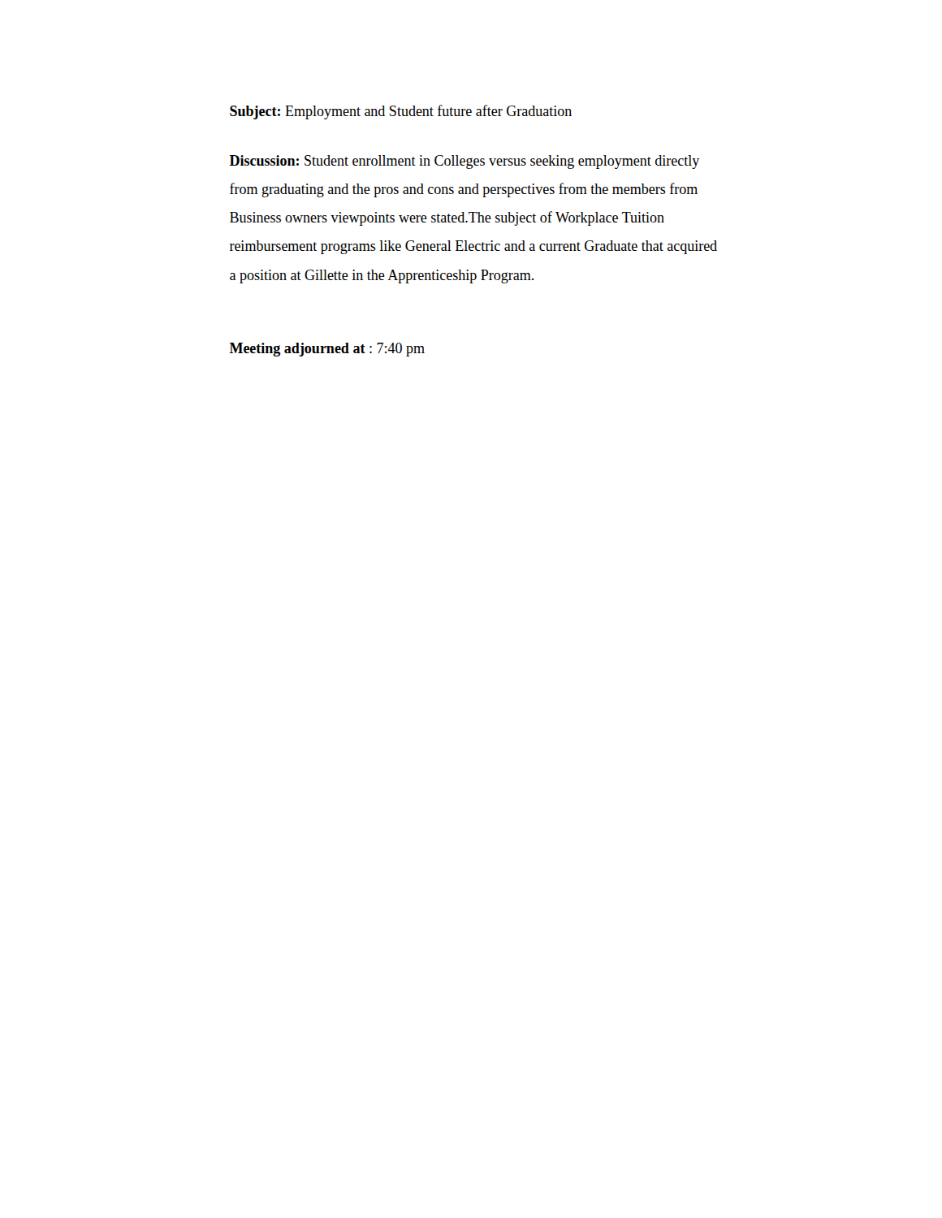Subject: Employment and Student future after Graduation
Discussion: Student enrollment in Colleges versus seeking employment directly from graduating and the pros and cons and perspectives from the members from Business owners viewpoints were stated.The subject of Workplace Tuition reimbursement programs like General Electric and a current Graduate that acquired a position at Gillette in the Apprenticeship Program.
Meeting adjourned at : 7:40 pm